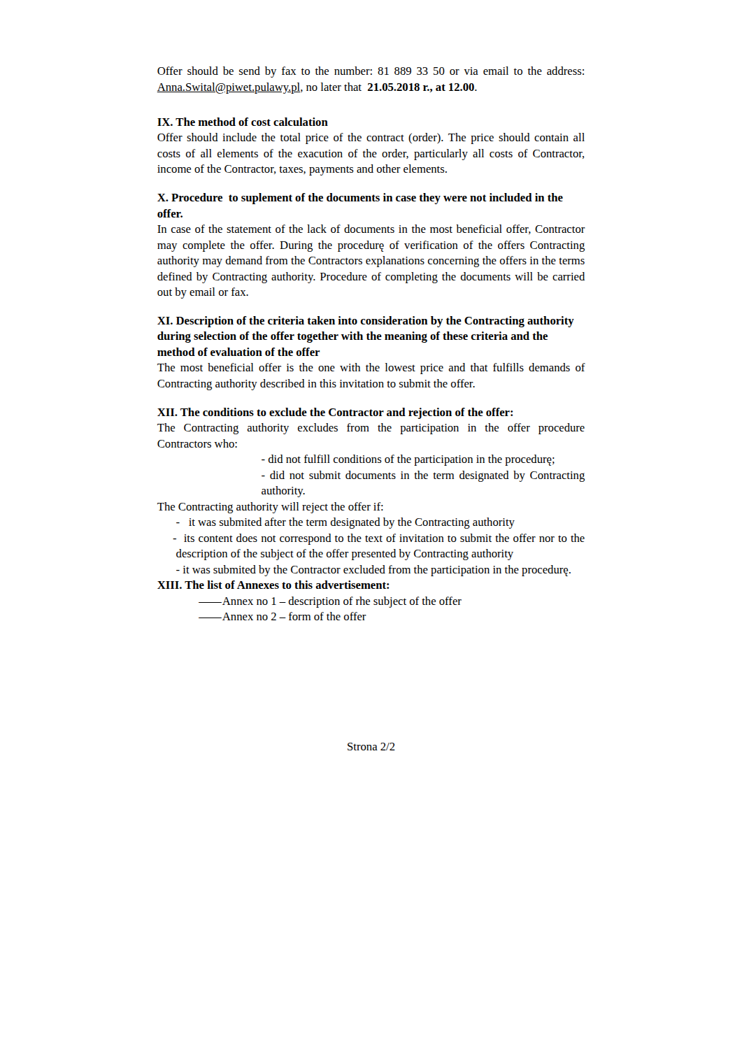Offer should be send by fax to the number: 81 889 33 50 or via email to the address: Anna.Swital@piwet.pulawy.pl, no later that 21.05.2018 r., at 12.00.
IX. The method of cost calculation
Offer should include the total price of the contract (order). The price should contain all costs of all elements of the exacution of the order, particularly all costs of Contractor, income of the Contractor, taxes, payments and other elements.
X. Procedure to suplement of the documents in case they were not included in the offer.
In case of the statement of the lack of documents in the most beneficial offer, Contractor may complete the offer. During the procedurę of verification of the offers Contracting authority may demand from the Contractors explanations concerning the offers in the terms defined by Contracting authority. Procedure of completing the documents will be carried out by email or fax.
XI. Description of the criteria taken into consideration by the Contracting authority during selection of the offer together with the meaning of these criteria and the method of evaluation of the offer
The most beneficial offer is the one with the lowest price and that fulfills demands of Contracting authority described in this invitation to submit the offer.
XII. The conditions to exclude the Contractor and rejection of the offer:
The Contracting authority excludes from the participation in the offer procedure Contractors who:
- did not fulfill conditions of the participation in the procedurę;
- did not submit documents in the term designated by Contracting authority.
The Contracting authority will reject the offer if:
- it was submited after the term designated by the Contracting authority
- its content does not correspond to the text of invitation to submit the offer nor to the description of the subject of the offer presented by Contracting authority
- it was submited by the Contractor excluded from the participation in the procedurę.
XIII. The list of Annexes to this advertisement:
Annex no 1 – description of rhe subject of the offer
Annex no 2 – form of the offer
Strona 2/2